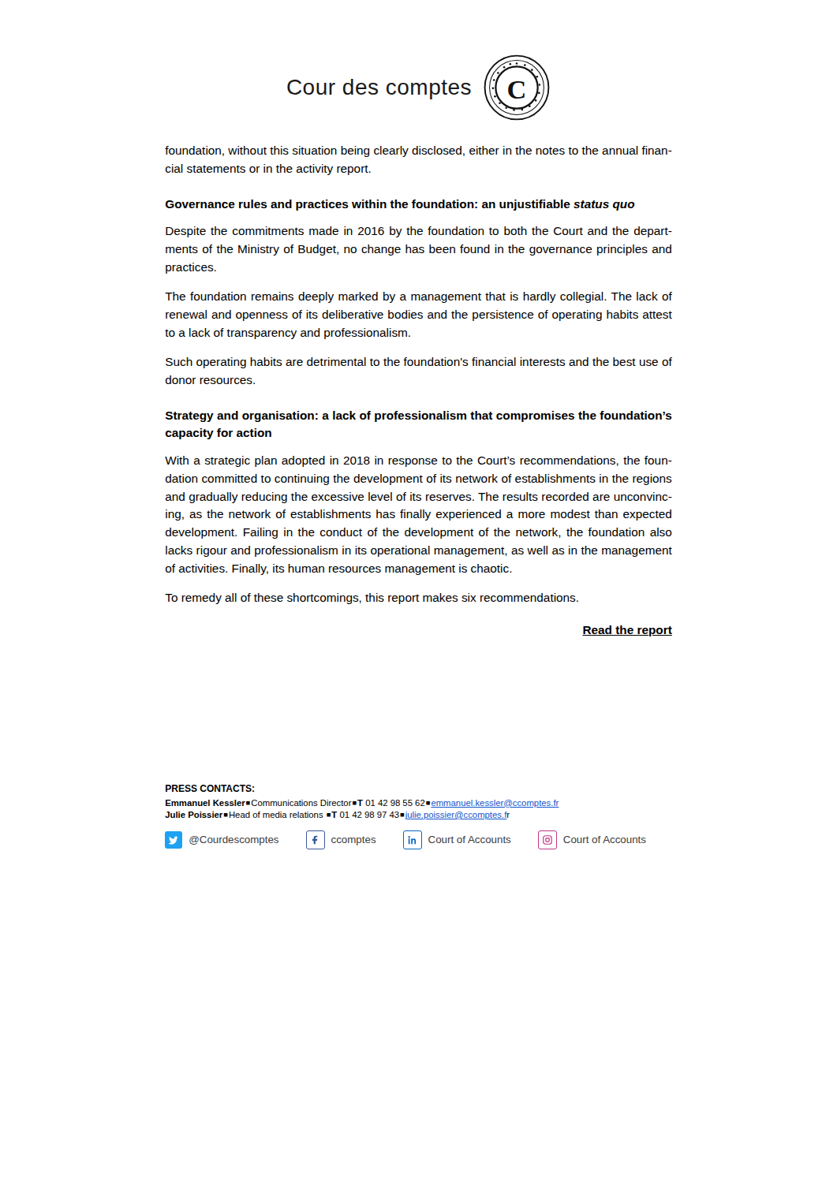Cour des comptes
C
foundation, without this situation being clearly disclosed, either in the notes to the annual financial statements or in the activity report.
Governance rules and practices within the foundation: an unjustifiable status quo
Despite the commitments made in 2016 by the foundation to both the Court and the departments of the Ministry of Budget, no change has been found in the governance principles and practices.
The foundation remains deeply marked by a management that is hardly collegial. The lack of renewal and openness of its deliberative bodies and the persistence of operating habits attest to a lack of transparency and professionalism.
Such operating habits are detrimental to the foundation's financial interests and the best use of donor resources.
Strategy and organisation: a lack of professionalism that compromises the foundation’s capacity for action
With a strategic plan adopted in 2018 in response to the Court’s recommendations, the foundation committed to continuing the development of its network of establishments in the regions and gradually reducing the excessive level of its reserves. The results recorded are unconvincing, as the network of establishments has finally experienced a more modest than expected development. Failing in the conduct of the development of the network, the foundation also lacks rigour and professionalism in its operational management, as well as in the management of activities. Finally, its human resources management is chaotic.
To remedy all of these shortcomings, this report makes six recommendations.
Read the report
PRESS CONTACTS:
Emmanuel Kessler■Communications Director■T 01 42 98 55 62■emmanuel.kessler@ccomptes.fr
Julie Poissier■Head of media relations ■T 01 42 98 97 43■julie.poissier@ccomptes.fr
@Courdescomptes
ccomptes
Court of Accounts
Court of Accounts